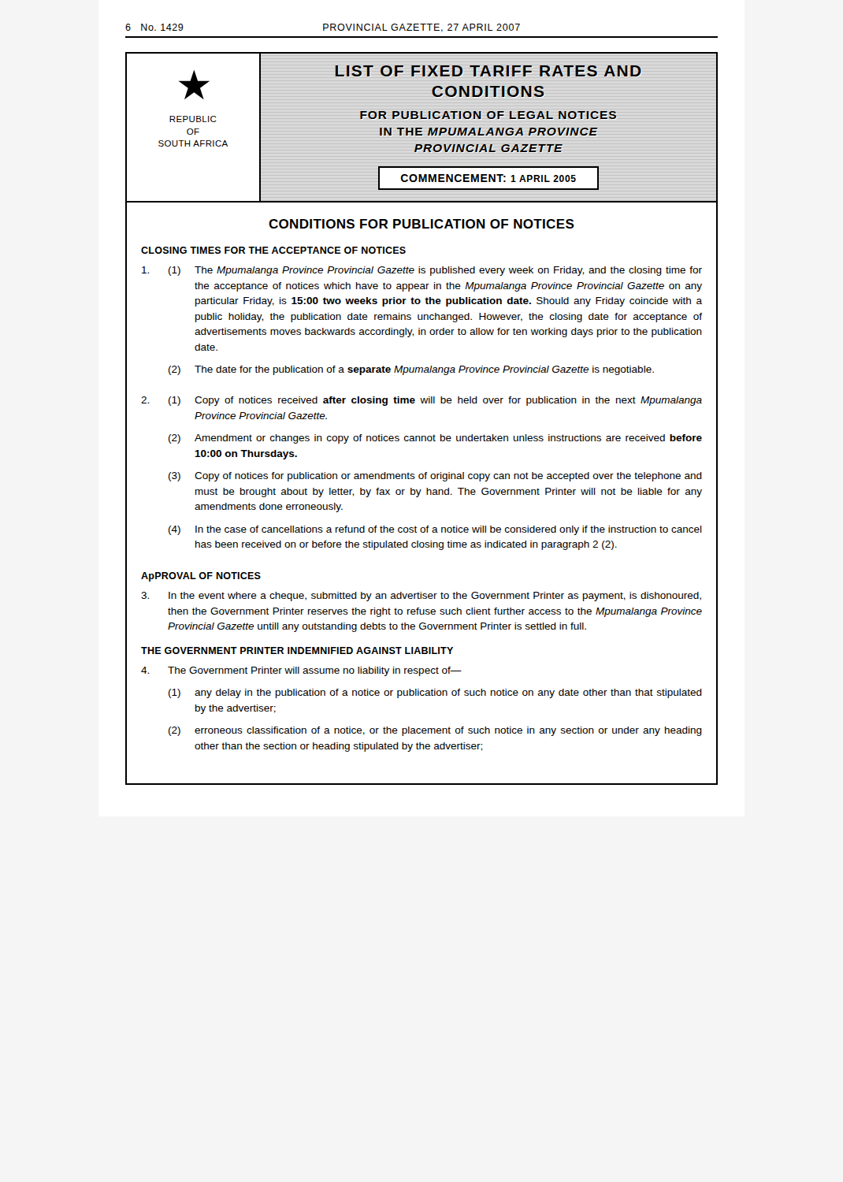6 No. 1429
PROVINCIAL GAZETTE, 27 APRIL 2007
6 No. 1429
★
REPUBLIC
OF
SOUTH AFRICA
LIST OF FIXED TARIFF RATES AND
CONDITIONS
FOR PUBLICATION OF LEGAL NOTICES
IN THE MPUMALANGA PROVINCE
PROVINCIAL GAZETTE
COMMENCEMENT: 1 APRIL 2005
CONDITIONS FOR PUBLICATION OF NOTICES
CLOSING TIMES FOR THE ACCEPTANCE OF NOTICES
1.
(1)
The Mpumalanga Province Provincial Gazette is published every week on Friday, and the closing time for the acceptance of notices which have to appear in the Mpumalanga Province Provincial Gazette on any particular Friday, is 15:00 two weeks prior to the publication date. Should any Friday coincide with a public holiday, the publication date remains unchanged. However, the closing date for acceptance of advertisements moves backwards accordingly, in order to allow for ten working days prior to the publication date.
(2)
The date for the publication of a separate Mpumalanga Province Provincial Gazette is negotiable.
2.
(1)
Copy of notices received after closing time will be held over for publication in the next Mpumalanga Province Provincial Gazette.
(2)
Amendment or changes in copy of notices cannot be undertaken unless instructions are received before 10:00 on Thursdays.
(3)
Copy of notices for publication or amendments of original copy can not be accepted over the telephone and must be brought about by letter, by fax or by hand. The Government Printer will not be liable for any amendments done erroneously.
(4)
In the case of cancellations a refund of the cost of a notice will be considered only if the instruction to cancel has been received on or before the stipulated closing time as indicated in paragraph 2 (2).
ApPROVAL OF NOTICES
3.
In the event where a cheque, submitted by an advertiser to the Government Printer as payment, is dishonoured, then the Government Printer reserves the right to refuse such client further access to the Mpumalanga Province Provincial Gazette untill any outstanding debts to the Government Printer is settled in full.
THE GOVERNMENT PRINTER INDEMNIFIED AGAINST LIABILITY
4.
The Government Printer will assume no liability in respect of—
(1)
any delay in the publication of a notice or publication of such notice on any date other than that stipulated by the advertiser;
(2)
erroneous classification of a notice, or the placement of such notice in any section or under any heading other than the section or heading stipulated by the advertiser;